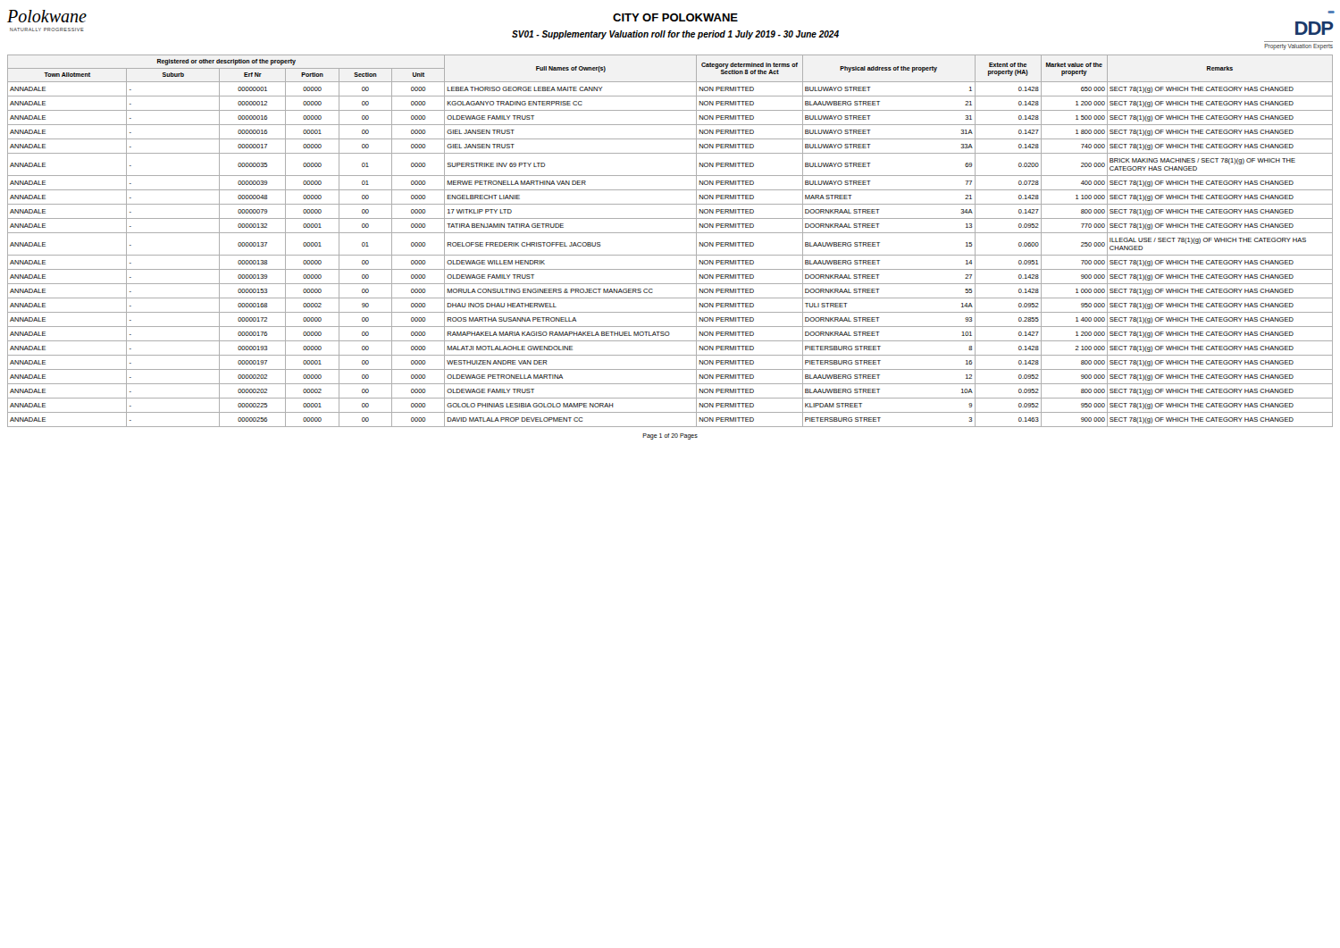Polokwane
NATURALLY PROGRESSIVE
CITY OF POLOKWANE
SV01 - Supplementary Valuation roll for the period 1 July 2019 - 30 June 2024
••••
DDP
Property Valuation Experts
| Registered or other description of the property | Full Names of Owner(s) | Category determined in terms of Section 8 of the Act | Physical address of the property | Extent of the property (HA) | Market value of the property | Remarks |
| --- | --- | --- | --- | --- | --- | --- |
| Town Allotment | Suburb | Erf Nr | Portion | Section | Unit |
| ANNADALE | - | 00000001 | 00000 | 00 | 0000 | LEBEA THORISO GEORGE LEBEA MAITE CANNY | NON PERMITTED | BULUWAYO STREET 1 | 0.1428 | 650 000 | SECT 78(1)(g) OF WHICH THE CATEGORY HAS CHANGED |
| ANNADALE | - | 00000012 | 00000 | 00 | 0000 | KGOLAGANYO TRADING ENTERPRISE CC | NON PERMITTED | BLAAUWBERG STREET 21 | 0.1428 | 1 200 000 | SECT 78(1)(g) OF WHICH THE CATEGORY HAS CHANGED |
| ANNADALE | - | 00000016 | 00000 | 00 | 0000 | OLDEWAGE FAMILY TRUST | NON PERMITTED | BULUWAYO STREET 31 | 0.1428 | 1 500 000 | SECT 78(1)(g) OF WHICH THE CATEGORY HAS CHANGED |
| ANNADALE | - | 00000016 | 00001 | 00 | 0000 | GIEL JANSEN TRUST | NON PERMITTED | BULUWAYO STREET 31A | 0.1427 | 1 800 000 | SECT 78(1)(g) OF WHICH THE CATEGORY HAS CHANGED |
| ANNADALE | - | 00000017 | 00000 | 00 | 0000 | GIEL JANSEN TRUST | NON PERMITTED | BULUWAYO STREET 33A | 0.1428 | 740 000 | SECT 78(1)(g) OF WHICH THE CATEGORY HAS CHANGED |
| ANNADALE | - | 00000035 | 00000 | 01 | 0000 | SUPERSTRIKE INV 69 PTY LTD | NON PERMITTED | BULUWAYO STREET 69 | 0.0200 | 200 000 | BRICK MAKING MACHINES / SECT 78(1)(g) OF WHICH THE CATEGORY HAS CHANGED |
| ANNADALE | - | 00000039 | 00000 | 01 | 0000 | MERWE PETRONELLA MARTHINA VAN DER | NON PERMITTED | BULUWAYO STREET 77 | 0.0728 | 400 000 | SECT 78(1)(g) OF WHICH THE CATEGORY HAS CHANGED |
| ANNADALE | - | 00000048 | 00000 | 00 | 0000 | ENGELBRECHT LIANIE | NON PERMITTED | MARA STREET 21 | 0.1428 | 1 100 000 | SECT 78(1)(g) OF WHICH THE CATEGORY HAS CHANGED |
| ANNADALE | - | 00000079 | 00000 | 00 | 0000 | 17 WITKLIP PTY LTD | NON PERMITTED | DOORNKRAAL STREET 34A | 0.1427 | 800 000 | SECT 78(1)(g) OF WHICH THE CATEGORY HAS CHANGED |
| ANNADALE | - | 00000132 | 00001 | 00 | 0000 | TATIRA BENJAMIN TATIRA GETRUDE | NON PERMITTED | DOORNKRAAL STREET 13 | 0.0952 | 770 000 | SECT 78(1)(g) OF WHICH THE CATEGORY HAS CHANGED |
| ANNADALE | - | 00000137 | 00001 | 01 | 0000 | ROELOFSE FREDERIK CHRISTOFFEL JACOBUS | NON PERMITTED | BLAAUWBERG STREET 15 | 0.0600 | 250 000 | ILLEGAL USE / SECT 78(1)(g) OF WHICH THE CATEGORY HAS CHANGED |
| ANNADALE | - | 00000138 | 00000 | 00 | 0000 | OLDEWAGE WILLEM HENDRIK | NON PERMITTED | BLAAUWBERG STREET 14 | 0.0951 | 700 000 | SECT 78(1)(g) OF WHICH THE CATEGORY HAS CHANGED |
| ANNADALE | - | 00000139 | 00000 | 00 | 0000 | OLDEWAGE FAMILY TRUST | NON PERMITTED | DOORNKRAAL STREET 27 | 0.1428 | 900 000 | SECT 78(1)(g) OF WHICH THE CATEGORY HAS CHANGED |
| ANNADALE | - | 00000153 | 00000 | 00 | 0000 | MORULA CONSULTING ENGINEERS & PROJECT MANAGERS CC | NON PERMITTED | DOORNKRAAL STREET 55 | 0.1428 | 1 000 000 | SECT 78(1)(g) OF WHICH THE CATEGORY HAS CHANGED |
| ANNADALE | - | 00000168 | 00002 | 90 | 0000 | DHAU INOS DHAU HEATHERWELL | NON PERMITTED | TULI STREET 14A | 0.0952 | 950 000 | SECT 78(1)(g) OF WHICH THE CATEGORY HAS CHANGED |
| ANNADALE | - | 00000172 | 00000 | 00 | 0000 | ROOS MARTHA SUSANNA PETRONELLA | NON PERMITTED | DOORNKRAAL STREET 93 | 0.2855 | 1 400 000 | SECT 78(1)(g) OF WHICH THE CATEGORY HAS CHANGED |
| ANNADALE | - | 00000176 | 00000 | 00 | 0000 | RAMAPHAKELA MARIA KAGISO RAMAPHAKELA BETHUEL MOTLATSO | NON PERMITTED | DOORNKRAAL STREET 101 | 0.1427 | 1 200 000 | SECT 78(1)(g) OF WHICH THE CATEGORY HAS CHANGED |
| ANNADALE | - | 00000193 | 00000 | 00 | 0000 | MALATJI MOTLALAOHLE GWENDOLINE | NON PERMITTED | PIETERSBURG STREET 8 | 0.1428 | 2 100 000 | SECT 78(1)(g) OF WHICH THE CATEGORY HAS CHANGED |
| ANNADALE | - | 00000197 | 00001 | 00 | 0000 | WESTHUIZEN ANDRE VAN DER | NON PERMITTED | PIETERSBURG STREET 16 | 0.1428 | 800 000 | SECT 78(1)(g) OF WHICH THE CATEGORY HAS CHANGED |
| ANNADALE | - | 00000202 | 00000 | 00 | 0000 | OLDEWAGE PETRONELLA MARTINA | NON PERMITTED | BLAAUWBERG STREET 12 | 0.0952 | 900 000 | SECT 78(1)(g) OF WHICH THE CATEGORY HAS CHANGED |
| ANNADALE | - | 00000202 | 00002 | 00 | 0000 | OLDEWAGE FAMILY TRUST | NON PERMITTED | BLAAUWBERG STREET 10A | 0.0952 | 800 000 | SECT 78(1)(g) OF WHICH THE CATEGORY HAS CHANGED |
| ANNADALE | - | 00000225 | 00001 | 00 | 0000 | GOLOLO PHINIAS LESIBIA GOLOLO MAMPE NORAH | NON PERMITTED | KLIPDAM STREET 9 | 0.0952 | 950 000 | SECT 78(1)(g) OF WHICH THE CATEGORY HAS CHANGED |
| ANNADALE | - | 00000256 | 00000 | 00 | 0000 | DAVID MATLALA PROP DEVELOPMENT CC | NON PERMITTED | PIETERSBURG STREET 3 | 0.1463 | 900 000 | SECT 78(1)(g) OF WHICH THE CATEGORY HAS CHANGED |
Page 1 of 20 Pages